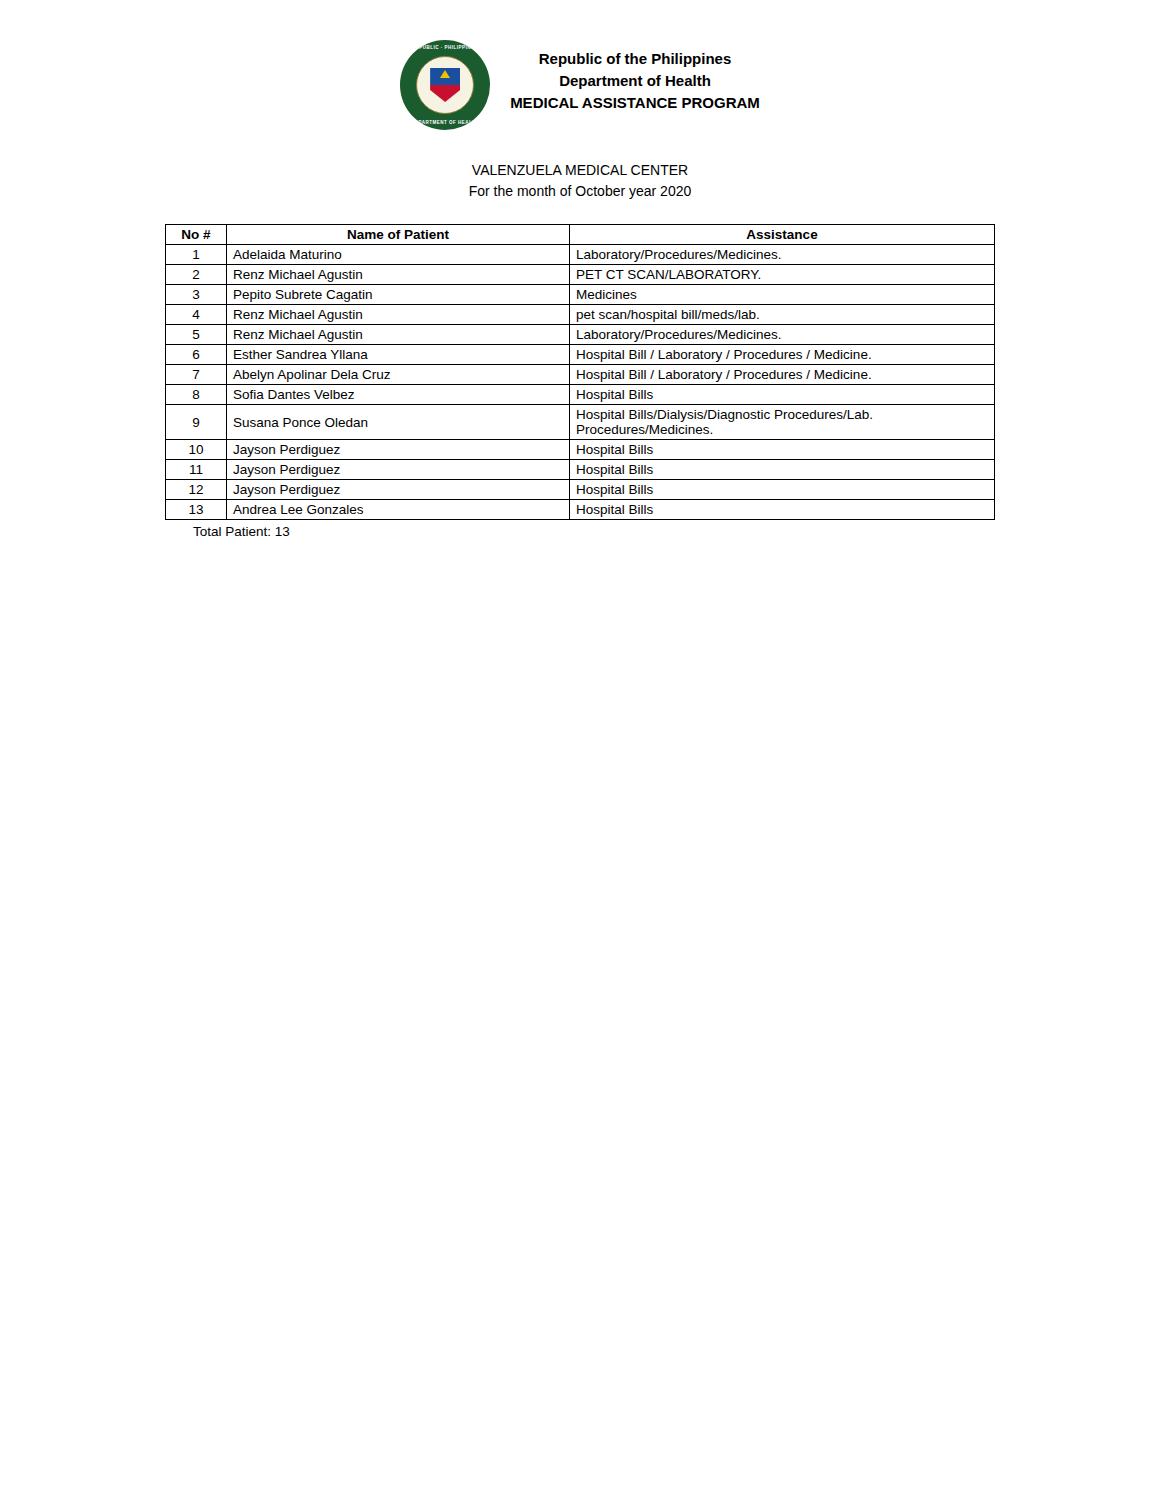REPUBLIC · PHILIPPINES
DEPARTMENT OF HEALTH
Republic of the Philippines
Department of Health
MEDICAL ASSISTANCE PROGRAM
VALENZUELA MEDICAL CENTER
For the month of October year 2020
| No # | Name of Patient | Assistance |
| --- | --- | --- |
| 1 | Adelaida Maturino | Laboratory/Procedures/Medicines. |
| 2 | Renz Michael Agustin | PET CT SCAN/LABORATORY. |
| 3 | Pepito Subrete Cagatin | Medicines |
| 4 | Renz Michael Agustin | pet scan/hospital bill/meds/lab. |
| 5 | Renz Michael Agustin | Laboratory/Procedures/Medicines. |
| 6 | Esther Sandrea Yllana | Hospital Bill / Laboratory / Procedures / Medicine. |
| 7 | Abelyn Apolinar Dela Cruz | Hospital Bill / Laboratory / Procedures / Medicine. |
| 8 | Sofia Dantes Velbez | Hospital Bills |
| 9 | Susana Ponce Oledan | Hospital Bills/Dialysis/Diagnostic Procedures/Lab. Procedures/Medicines. |
| 10 | Jayson Perdiguez | Hospital Bills |
| 11 | Jayson Perdiguez | Hospital Bills |
| 12 | Jayson Perdiguez | Hospital Bills |
| 13 | Andrea Lee Gonzales | Hospital Bills |
Total Patient: 13